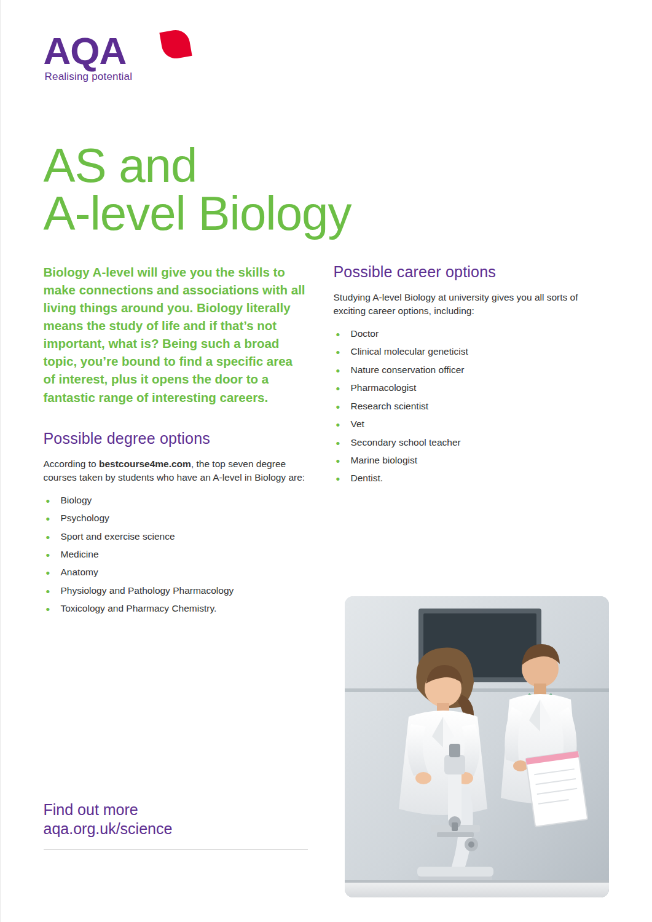AQA
Realising potential
AS and
A-level Biology
Biology A-level will give you the skills to make connections and associations with all living things around you. Biology literally means the study of life and if that’s not important, what is? Being such a broad topic, you’re bound to find a specific area of interest, plus it opens the door to a fantastic range of interesting careers.
Possible degree options
According to bestcourse4me.com, the top seven degree courses taken by students who have an A-level in Biology are:
Biology
Psychology
Sport and exercise science
Medicine
Anatomy
Physiology and Pathology Pharmacology
Toxicology and Pharmacy Chemistry.
Possible career options
Studying A-level Biology at university gives you all sorts of exciting career options, including:
Doctor
Clinical molecular geneticist
Nature conservation officer
Pharmacologist
Research scientist
Vet
Secondary school teacher
Marine biologist
Dentist.
Find out more
aqa.org.uk/science